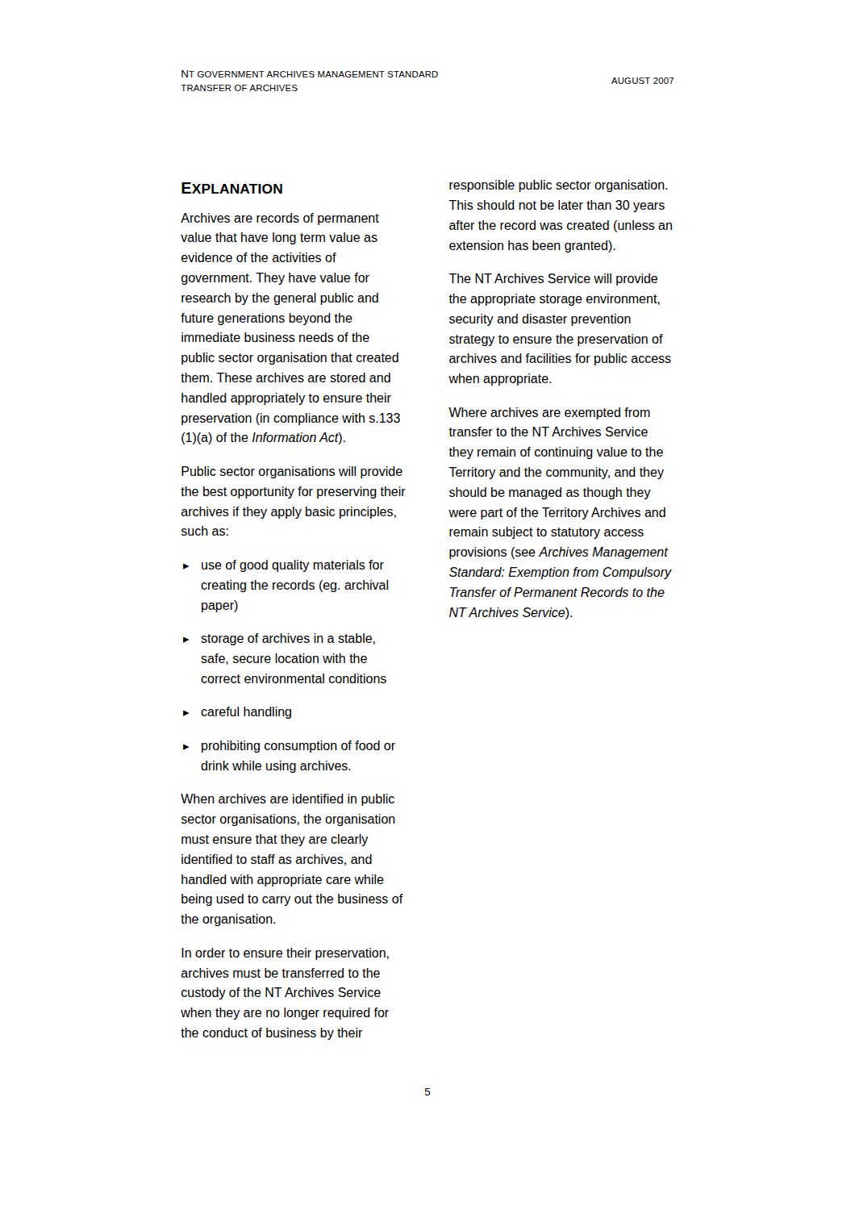NT GOVERNMENT ARCHIVES MANAGEMENT STANDARD
TRANSFER OF ARCHIVES
AUGUST 2007
EXPLANATION
Archives are records of permanent value that have long term value as evidence of the activities of government. They have value for research by the general public and future generations beyond the immediate business needs of the public sector organisation that created them. These archives are stored and handled appropriately to ensure their preservation (in compliance with s.133 (1)(a) of the Information Act).
Public sector organisations will provide the best opportunity for preserving their archives if they apply basic principles, such as:
use of good quality materials for creating the records (eg. archival paper)
storage of archives in a stable, safe, secure location with the correct environmental conditions
careful handling
prohibiting consumption of food or drink while using archives.
When archives are identified in public sector organisations, the organisation must ensure that they are clearly identified to staff as archives, and handled with appropriate care while being used to carry out the business of the organisation.
In order to ensure their preservation, archives must be transferred to the custody of the NT Archives Service when they are no longer required for the conduct of business by their
responsible public sector organisation. This should not be later than 30 years after the record was created (unless an extension has been granted).
The NT Archives Service will provide the appropriate storage environment, security and disaster prevention strategy to ensure the preservation of archives and facilities for public access when appropriate.
Where archives are exempted from transfer to the NT Archives Service they remain of continuing value to the Territory and the community, and they should be managed as though they were part of the Territory Archives and remain subject to statutory access provisions (see Archives Management Standard: Exemption from Compulsory Transfer of Permanent Records to the NT Archives Service).
5